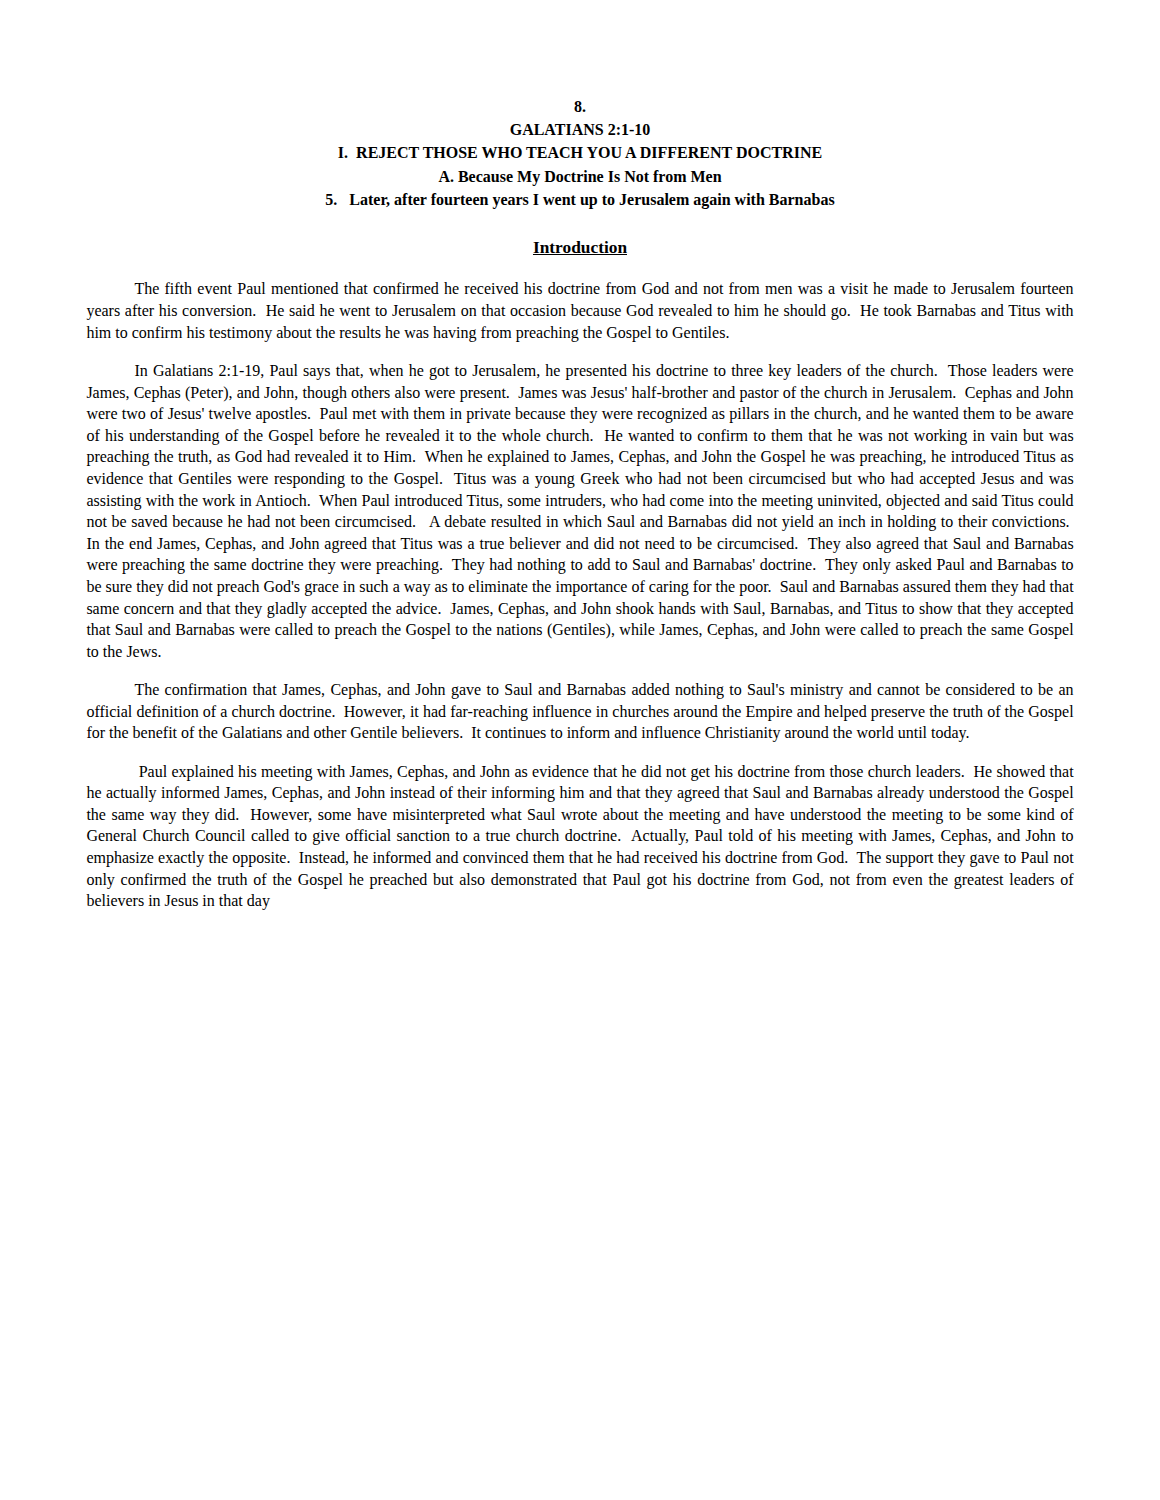8. GALATIANS 2:1-10 I. REJECT THOSE WHO TEACH YOU A DIFFERENT DOCTRINE A. Because My Doctrine Is Not from Men 5. Later, after fourteen years I went up to Jerusalem again with Barnabas
Introduction
The fifth event Paul mentioned that confirmed he received his doctrine from God and not from men was a visit he made to Jerusalem fourteen years after his conversion. He said he went to Jerusalem on that occasion because God revealed to him he should go. He took Barnabas and Titus with him to confirm his testimony about the results he was having from preaching the Gospel to Gentiles.
In Galatians 2:1-19, Paul says that, when he got to Jerusalem, he presented his doctrine to three key leaders of the church. Those leaders were James, Cephas (Peter), and John, though others also were present. James was Jesus' half-brother and pastor of the church in Jerusalem. Cephas and John were two of Jesus' twelve apostles. Paul met with them in private because they were recognized as pillars in the church, and he wanted them to be aware of his understanding of the Gospel before he revealed it to the whole church. He wanted to confirm to them that he was not working in vain but was preaching the truth, as God had revealed it to Him. When he explained to James, Cephas, and John the Gospel he was preaching, he introduced Titus as evidence that Gentiles were responding to the Gospel. Titus was a young Greek who had not been circumcised but who had accepted Jesus and was assisting with the work in Antioch. When Paul introduced Titus, some intruders, who had come into the meeting uninvited, objected and said Titus could not be saved because he had not been circumcised. A debate resulted in which Saul and Barnabas did not yield an inch in holding to their convictions. In the end James, Cephas, and John agreed that Titus was a true believer and did not need to be circumcised. They also agreed that Saul and Barnabas were preaching the same doctrine they were preaching. They had nothing to add to Saul and Barnabas' doctrine. They only asked Paul and Barnabas to be sure they did not preach God's grace in such a way as to eliminate the importance of caring for the poor. Saul and Barnabas assured them they had that same concern and that they gladly accepted the advice. James, Cephas, and John shook hands with Saul, Barnabas, and Titus to show that they accepted that Saul and Barnabas were called to preach the Gospel to the nations (Gentiles), while James, Cephas, and John were called to preach the same Gospel to the Jews.
The confirmation that James, Cephas, and John gave to Saul and Barnabas added nothing to Saul's ministry and cannot be considered to be an official definition of a church doctrine. However, it had far-reaching influence in churches around the Empire and helped preserve the truth of the Gospel for the benefit of the Galatians and other Gentile believers. It continues to inform and influence Christianity around the world until today.
Paul explained his meeting with James, Cephas, and John as evidence that he did not get his doctrine from those church leaders. He showed that he actually informed James, Cephas, and John instead of their informing him and that they agreed that Saul and Barnabas already understood the Gospel the same way they did. However, some have misinterpreted what Saul wrote about the meeting and have understood the meeting to be some kind of General Church Council called to give official sanction to a true church doctrine. Actually, Paul told of his meeting with James, Cephas, and John to emphasize exactly the opposite. Instead, he informed and convinced them that he had received his doctrine from God. The support they gave to Paul not only confirmed the truth of the Gospel he preached but also demonstrated that Paul got his doctrine from God, not from even the greatest leaders of believers in Jesus in that day